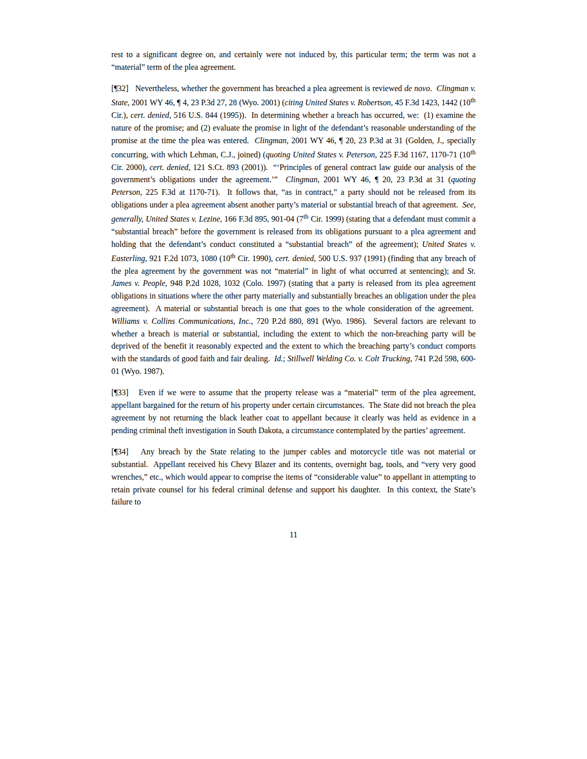rest to a significant degree on, and certainly were not induced by, this particular term; the term was not a “material” term of the plea agreement.
[¶32] Nevertheless, whether the government has breached a plea agreement is reviewed de novo. Clingman v. State, 2001 WY 46, ¶ 4, 23 P.3d 27, 28 (Wyo. 2001) (citing United States v. Robertson, 45 F.3d 1423, 1442 (10th Cir.), cert. denied, 516 U.S. 844 (1995)). In determining whether a breach has occurred, we: (1) examine the nature of the promise; and (2) evaluate the promise in light of the defendant’s reasonable understanding of the promise at the time the plea was entered. Clingman, 2001 WY 46, ¶ 20, 23 P.3d at 31 (Golden, J., specially concurring, with which Lehman, C.J., joined) (quoting United States v. Peterson, 225 F.3d 1167, 1170-71 (10th Cir. 2000), cert. denied, 121 S.Ct. 893 (2001)). “‘Principles of general contract law guide our analysis of the government’s obligations under the agreement.’” Clingman, 2001 WY 46, ¶ 20, 23 P.3d at 31 (quoting Peterson, 225 F.3d at 1170-71). It follows that, “as in contract,” a party should not be released from its obligations under a plea agreement absent another party’s material or substantial breach of that agreement. See, generally, United States v. Lezine, 166 F.3d 895, 901-04 (7th Cir. 1999) (stating that a defendant must commit a “substantial breach” before the government is released from its obligations pursuant to a plea agreement and holding that the defendant’s conduct constituted a “substantial breach” of the agreement); United States v. Easterling, 921 F.2d 1073, 1080 (10th Cir. 1990), cert. denied, 500 U.S. 937 (1991) (finding that any breach of the plea agreement by the government was not “material” in light of what occurred at sentencing); and St. James v. People, 948 P.2d 1028, 1032 (Colo. 1997) (stating that a party is released from its plea agreement obligations in situations where the other party materially and substantially breaches an obligation under the plea agreement). A material or substantial breach is one that goes to the whole consideration of the agreement. Williams v. Collins Communications, Inc., 720 P.2d 880, 891 (Wyo. 1986). Several factors are relevant to whether a breach is material or substantial, including the extent to which the non-breaching party will be deprived of the benefit it reasonably expected and the extent to which the breaching party’s conduct comports with the standards of good faith and fair dealing. Id.; Stillwell Welding Co. v. Colt Trucking, 741 P.2d 598, 600-01 (Wyo. 1987).
[¶33] Even if we were to assume that the property release was a “material” term of the plea agreement, appellant bargained for the return of his property under certain circumstances. The State did not breach the plea agreement by not returning the black leather coat to appellant because it clearly was held as evidence in a pending criminal theft investigation in South Dakota, a circumstance contemplated by the parties’ agreement.
[¶34] Any breach by the State relating to the jumper cables and motorcycle title was not material or substantial. Appellant received his Chevy Blazer and its contents, overnight bag, tools, and “very very good wrenches,” etc., which would appear to comprise the items of “considerable value” to appellant in attempting to retain private counsel for his federal criminal defense and support his daughter. In this context, the State’s failure to
11